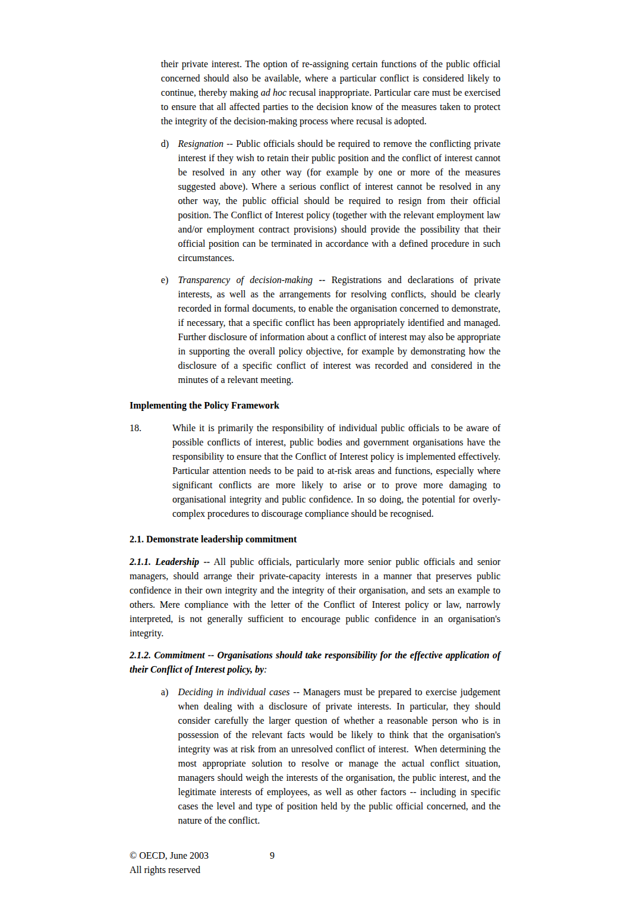their private interest. The option of re-assigning certain functions of the public official concerned should also be available, where a particular conflict is considered likely to continue, thereby making ad hoc recusal inappropriate. Particular care must be exercised to ensure that all affected parties to the decision know of the measures taken to protect the integrity of the decision-making process where recusal is adopted.
d) Resignation -- Public officials should be required to remove the conflicting private interest if they wish to retain their public position and the conflict of interest cannot be resolved in any other way (for example by one or more of the measures suggested above). Where a serious conflict of interest cannot be resolved in any other way, the public official should be required to resign from their official position. The Conflict of Interest policy (together with the relevant employment law and/or employment contract provisions) should provide the possibility that their official position can be terminated in accordance with a defined procedure in such circumstances.
e) Transparency of decision-making -- Registrations and declarations of private interests, as well as the arrangements for resolving conflicts, should be clearly recorded in formal documents, to enable the organisation concerned to demonstrate, if necessary, that a specific conflict has been appropriately identified and managed. Further disclosure of information about a conflict of interest may also be appropriate in supporting the overall policy objective, for example by demonstrating how the disclosure of a specific conflict of interest was recorded and considered in the minutes of a relevant meeting.
Implementing the Policy Framework
18. While it is primarily the responsibility of individual public officials to be aware of possible conflicts of interest, public bodies and government organisations have the responsibility to ensure that the Conflict of Interest policy is implemented effectively. Particular attention needs to be paid to at-risk areas and functions, especially where significant conflicts are more likely to arise or to prove more damaging to organisational integrity and public confidence. In so doing, the potential for overly-complex procedures to discourage compliance should be recognised.
2.1. Demonstrate leadership commitment
2.1.1. Leadership -- All public officials, particularly more senior public officials and senior managers, should arrange their private-capacity interests in a manner that preserves public confidence in their own integrity and the integrity of their organisation, and sets an example to others. Mere compliance with the letter of the Conflict of Interest policy or law, narrowly interpreted, is not generally sufficient to encourage public confidence in an organisation's integrity.
2.1.2. Commitment -- Organisations should take responsibility for the effective application of their Conflict of Interest policy, by:
a) Deciding in individual cases -- Managers must be prepared to exercise judgement when dealing with a disclosure of private interests. In particular, they should consider carefully the larger question of whether a reasonable person who is in possession of the relevant facts would be likely to think that the organisation's integrity was at risk from an unresolved conflict of interest. When determining the most appropriate solution to resolve or manage the actual conflict situation, managers should weigh the interests of the organisation, the public interest, and the legitimate interests of employees, as well as other factors -- including in specific cases the level and type of position held by the public official concerned, and the nature of the conflict.
© OECD, June 2003
All rights reserved
9